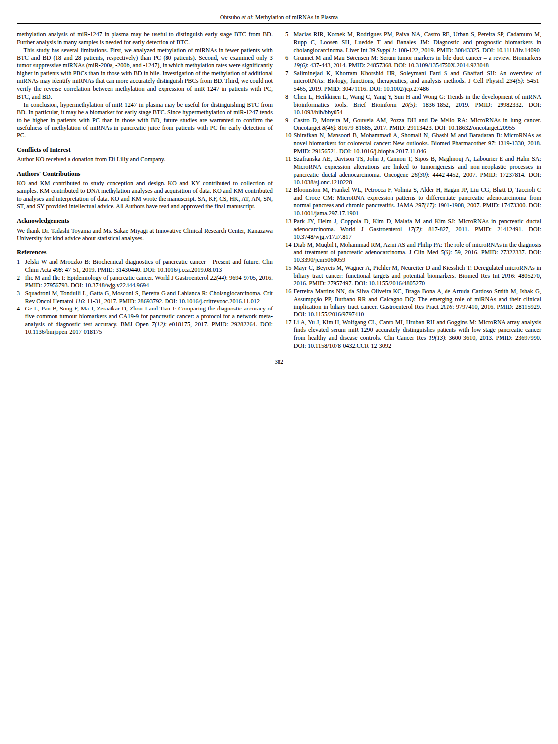Ohtsubo et al: Methylation of miRNAs in Plasma
methylation analysis of miR-1247 in plasma may be useful to distinguish early stage BTC from BD. Further analysis in many samples is needed for early detection of BTC.
This study has several limitations. First, we analyzed methylation of miRNAs in fewer patients with BTC and BD (18 and 28 patients, respectively) than PC (80 patients). Second, we examined only 3 tumor suppressive miRNAs (miR-200a, -200b, and -1247), in which methylation rates were significantly higher in patients with PBCs than in those with BD in bile. Investigation of the methylation of additional miRNAs may identify miRNAs that can more accurately distinguish PBCs from BD. Third, we could not verify the reverse correlation between methylation and expression of miR-1247 in patients with PC, BTC, and BD.
In conclusion, hypermethylation of miR-1247 in plasma may be useful for distinguishing BTC from BD. In particular, it may be a biomarker for early stage BTC. Since hypermethylation of miR-1247 tends to be higher in patients with PC than in those with BD, future studies are warranted to confirm the usefulness of methylation of miRNAs in pancreatic juice from patients with PC for early detection of PC.
Conflicts of Interest
Author KO received a donation from Eli Lilly and Company.
Authors' Contributions
KO and KM contributed to study conception and design. KO and KY contributed to collection of samples. KM contributed to DNA methylation analyses and acquisition of data. KO and KM contributed to analyses and interpretation of data. KO and KM wrote the manuscript. SA, KF, CS, HK, AT, AN, SN, ST, and SY provided intellectual advice. All Authors have read and approved the final manuscript.
Acknowledgements
We thank Dr. Tadashi Toyama and Ms. Sakae Miyagi at Innovative Clinical Research Center, Kanazawa University for kind advice about statistical analyses.
References
1
Jelski W and Mroczko B: Biochemical diagnostics of pancreatic cancer - Present and future. Clin Chim Acta 498: 47-51, 2019. PMID: 31430440. DOI: 10.1016/j.cca.2019.08.013
2
Ilic M and Ilic I: Epidemiology of pancreatic cancer. World J Gastroenterol 22(44): 9694-9705, 2016. PMID: 27956793. DOI: 10.3748/wjg.v22.i44.9694
3
Squadroni M, Tondulli L, Gatta G, Mosconi S, Beretta G and Labianca R: Cholangiocarcinoma. Crit Rev Oncol Hematol 116: 11-31, 2017. PMID: 28693792. DOI: 10.1016/j.critrevonc.2016.11.012
4
Ge L, Pan B, Song F, Ma J, Zeraatkar D, Zhou J and Tian J: Comparing the diagnostic accuracy of five common tumour biomarkers and CA19-9 for pancreatic cancer: a protocol for a network meta-analysis of diagnostic test accuracy. BMJ Open 7(12): e018175, 2017. PMID: 29282264. DOI: 10.1136/bmjopen-2017-018175
5
Macias RIR, Kornek M, Rodrigues PM, Paiva NA, Castro RE, Urban S, Pereira SP, Cadamuro M, Rupp C, Loosen SH, Luedde T and Banales JM: Diagnostic and prognostic biomarkers in cholangiocarcinoma. Liver Int 39 Suppl 1: 108-122, 2019. PMID: 30843325. DOI: 10.1111/liv.14090
6
Grunnet M and Mau-Sørensen M: Serum tumor markers in bile duct cancer – a review. Biomarkers 19(6): 437-443, 2014. PMID: 24857368. DOI: 10.3109/1354750X.2014.923048
7
Saliminejad K, Khorram Khorshid HR, Soleymani Fard S and Ghaffari SH: An overview of microRNAs: Biology, functions, therapeutics, and analysis methods. J Cell Physiol 234(5): 5451-5465, 2019. PMID: 30471116. DOI: 10.1002/jcp.27486
8
Chen L, Heikkinen L, Wang C, Yang Y, Sun H and Wong G: Trends in the development of miRNA bioinformatics tools. Brief Bioinform 20(5): 1836-1852, 2019. PMID: 29982332. DOI: 10.1093/bib/bby054
9
Castro D, Moreira M, Gouveia AM, Pozza DH and De Mello RA: MicroRNAs in lung cancer. Oncotarget 8(46): 81679-81685, 2017. PMID: 29113423. DOI: 10.18632/oncotarget.20955
10
Shirafkan N, Mansoori B, Mohammadi A, Shomali N, Ghasbi M and Baradaran B: MicroRNAs as novel biomarkers for colorectal cancer: New outlooks. Biomed Pharmacother 97: 1319-1330, 2018. PMID: 29156521. DOI: 10.1016/j.biopha.2017.11.046
11
Szafranska AE, Davison TS, John J, Cannon T, Sipos B, Maghnouj A, Labourier E and Hahn SA: MicroRNA expression alterations are linked to tumorigenesis and non-neoplastic processes in pancreatic ductal adenocarcinoma. Oncogene 26(30): 4442-4452, 2007. PMID: 17237814. DOI: 10.1038/sj.onc.1210228
12
Bloomston M, Frankel WL, Petrocca F, Volinia S, Alder H, Hagan JP, Liu CG, Bhatt D, Taccioli C and Croce CM: MicroRNA expression patterns to differentiate pancreatic adenocarcinoma from normal pancreas and chronic pancreatitis. JAMA 297(17): 1901-1908, 2007. PMID: 17473300. DOI: 10.1001/jama.297.17.1901
13
Park JY, Helm J, Coppola D, Kim D, Malafa M and Kim SJ: MicroRNAs in pancreatic ductal adenocarcinoma. World J Gastroenterol 17(7): 817-827, 2011. PMID: 21412491. DOI: 10.3748/wjg.v17.i7.817
14
Diab M, Muqbil I, Mohammad RM, Azmi AS and Philip PA: The role of microRNAs in the diagnosis and treatment of pancreatic adenocarcinoma. J Clin Med 5(6): 59, 2016. PMID: 27322337. DOI: 10.3390/jcm5060059
15
Mayr C, Beyreis M, Wagner A, Pichler M, Neureiter D and Kiesslich T: Deregulated microRNAs in biliary tract cancer: functional targets and potential biomarkers. Biomed Res Int 2016: 4805270, 2016. PMID: 27957497. DOI: 10.1155/2016/4805270
16
Ferreira Martins NN, da Silva Oliveira KC, Braga Bona A, de Arruda Cardoso Smith M, Ishak G, Assumpção PP, Burbano RR and Calcagno DQ: The emerging role of miRNAs and their clinical implication in biliary tract cancer. Gastroenterol Res Pract 2016: 9797410, 2016. PMID: 28115929. DOI: 10.1155/2016/9797410
17
Li A, Yu J, Kim H, Wolfgang CL, Canto MI, Hruban RH and Goggins M: MicroRNA array analysis finds elevated serum miR-1290 accurately distinguishes patients with low-stage pancreatic cancer from healthy and disease controls. Clin Cancer Res 19(13): 3600-3610, 2013. PMID: 23697990. DOI: 10.1158/1078-0432.CCR-12-3092
382